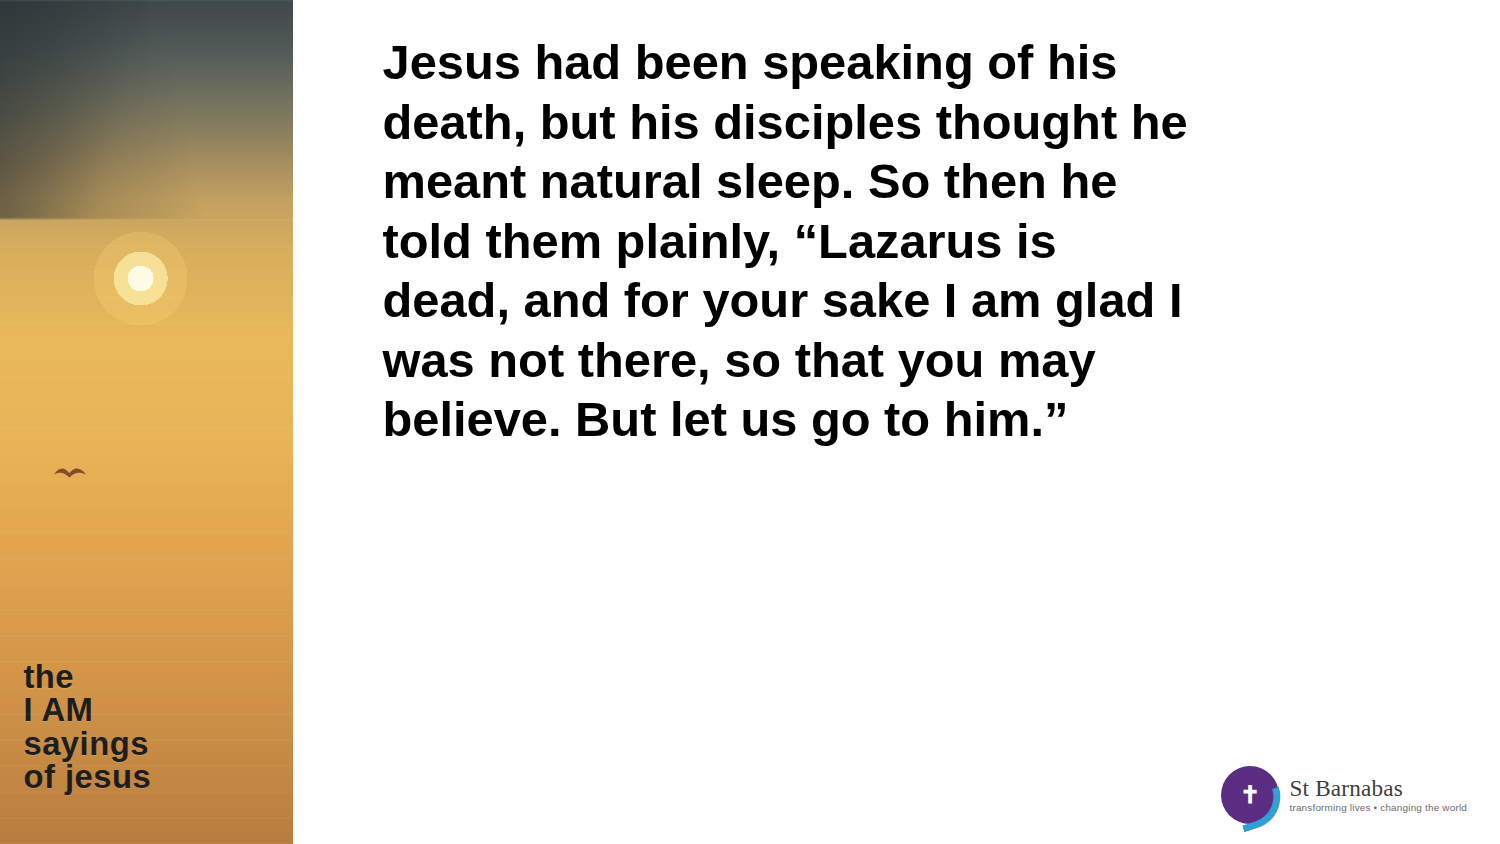the
I AM
sayings
of Jesus
Jesus had been speaking of his death, but his disciples thought he meant natural sleep. So then he told them plainly, “Lazarus is dead, and for your sake I am glad I was not there, so that you may believe. But let us go to him.”
✝
St Barnabas
transforming lives • changing the world